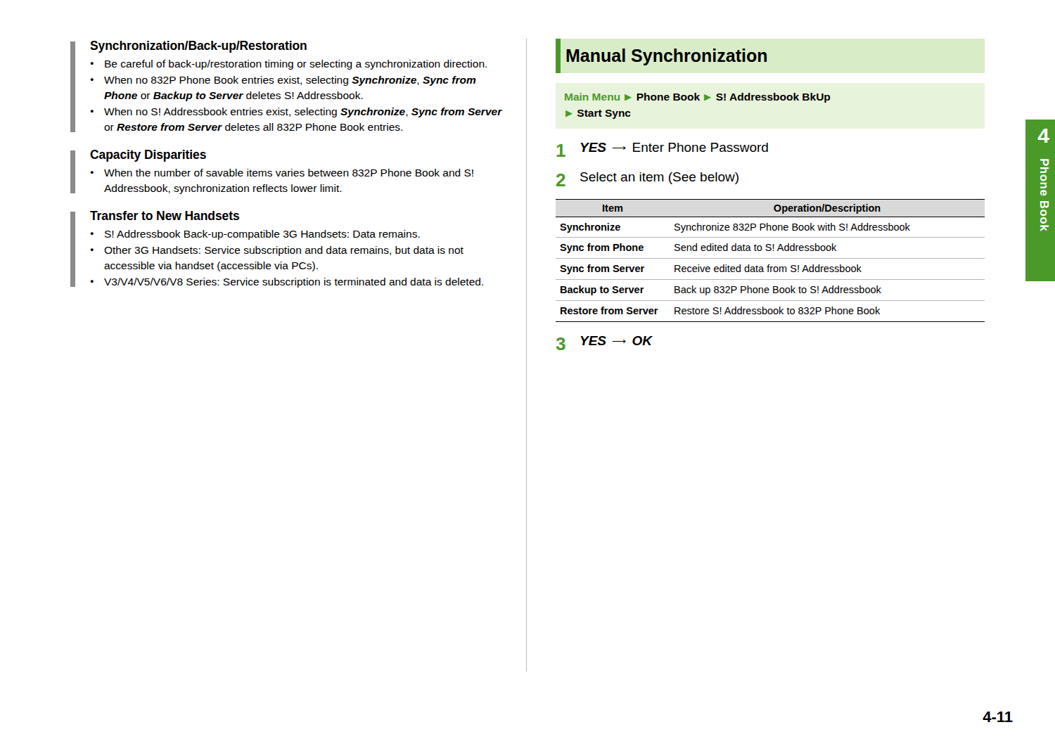Synchronization/Back-up/Restoration
Be careful of back-up/restoration timing or selecting a synchronization direction.
When no 832P Phone Book entries exist, selecting Synchronize, Sync from Phone or Backup to Server deletes S! Addressbook.
When no S! Addressbook entries exist, selecting Synchronize, Sync from Server or Restore from Server deletes all 832P Phone Book entries.
Capacity Disparities
When the number of savable items varies between 832P Phone Book and S! Addressbook, synchronization reflects lower limit.
Transfer to New Handsets
S! Addressbook Back-up-compatible 3G Handsets: Data remains.
Other 3G Handsets: Service subscription and data remains, but data is not accessible via handset (accessible via PCs).
V3/V4/V5/V6/V8 Series: Service subscription is terminated and data is deleted.
Manual Synchronization
Main Menu ▶ Phone Book ▶ S! Addressbook BkUp
▶ Start Sync
1
YES ⟶ Enter Phone Password
2
Select an item (See below)
| Item | Operation/Description |
| --- | --- |
| Synchronize | Synchronize 832P Phone Book with S! Addressbook |
| Sync from Phone | Send edited data to S! Addressbook |
| Sync from Server | Receive edited data from S! Addressbook |
| Backup to Server | Back up 832P Phone Book to S! Addressbook |
| Restore from Server | Restore S! Addressbook to 832P Phone Book |
3
YES ⟶ OK
4
Phone Book
4-11